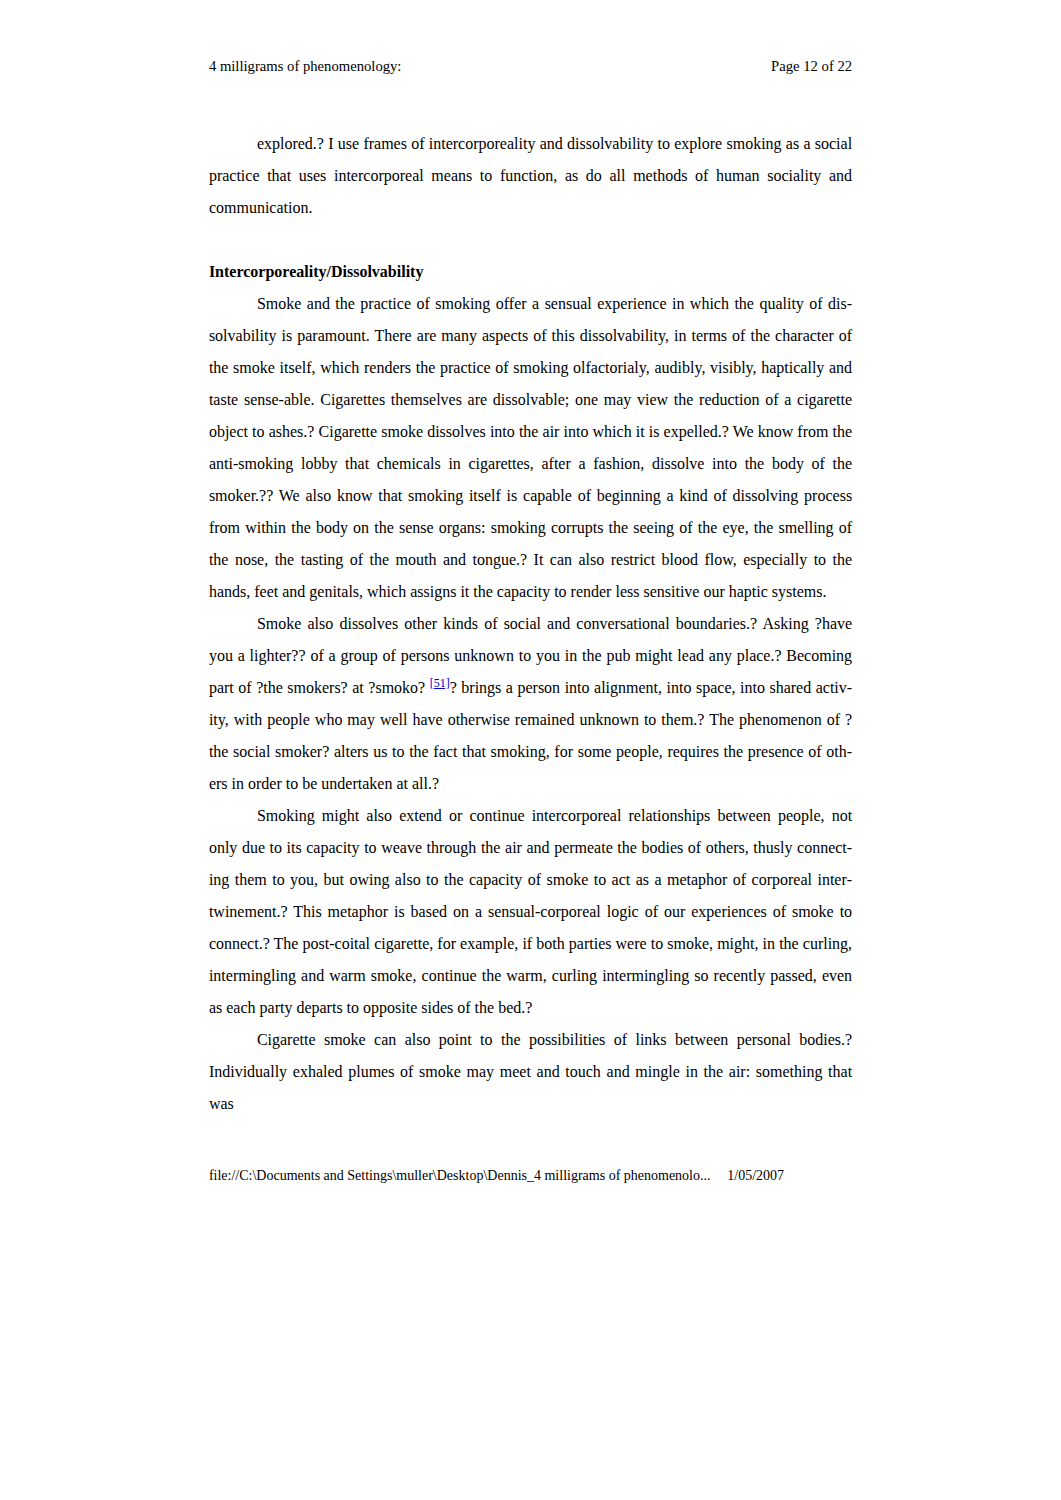4 milligrams of phenomenology: Page 12 of 22
explored.? I use frames of intercorporeality and dissolvability to explore smoking as a social practice that uses intercorporeal means to function, as do all methods of human sociality and communication.
Intercorporeality/Dissolvability
Smoke and the practice of smoking offer a sensual experience in which the quality of dissolvability is paramount. There are many aspects of this dissolvability, in terms of the character of the smoke itself, which renders the practice of smoking olfactorialy, audibly, visibly, haptically and taste sense-able. Cigarettes themselves are dissolvable; one may view the reduction of a cigarette object to ashes.? Cigarette smoke dissolves into the air into which it is expelled.? We know from the anti-smoking lobby that chemicals in cigarettes, after a fashion, dissolve into the body of the smoker.?? We also know that smoking itself is capable of beginning a kind of dissolving process from within the body on the sense organs: smoking corrupts the seeing of the eye, the smelling of the nose, the tasting of the mouth and tongue.? It can also restrict blood flow, especially to the hands, feet and genitals, which assigns it the capacity to render less sensitive our haptic systems.
Smoke also dissolves other kinds of social and conversational boundaries.? Asking ?have you a lighter?? of a group of persons unknown to you in the pub might lead any place.? Becoming part of ?the smokers? at ?smoko? [51]? brings a person into alignment, into space, into shared activity, with people who may well have otherwise remained unknown to them.? The phenomenon of ?the social smoker? alters us to the fact that smoking, for some people, requires the presence of others in order to be undertaken at all.?
Smoking might also extend or continue intercorporeal relationships between people, not only due to its capacity to weave through the air and permeate the bodies of others, thusly connecting them to you, but owing also to the capacity of smoke to act as a metaphor of corporeal intertwinement.? This metaphor is based on a sensual-corporeal logic of our experiences of smoke to connect.? The post-coital cigarette, for example, if both parties were to smoke, might, in the curling, intermingling and warm smoke, continue the warm, curling intermingling so recently passed, even as each party departs to opposite sides of the bed.?
Cigarette smoke can also point to the possibilities of links between personal bodies.? Individually exhaled plumes of smoke may meet and touch and mingle in the air: something that was
file://C:\Documents and Settings\muller\Desktop\Dennis_4 milligrams of phenomenolo...1/05/2007